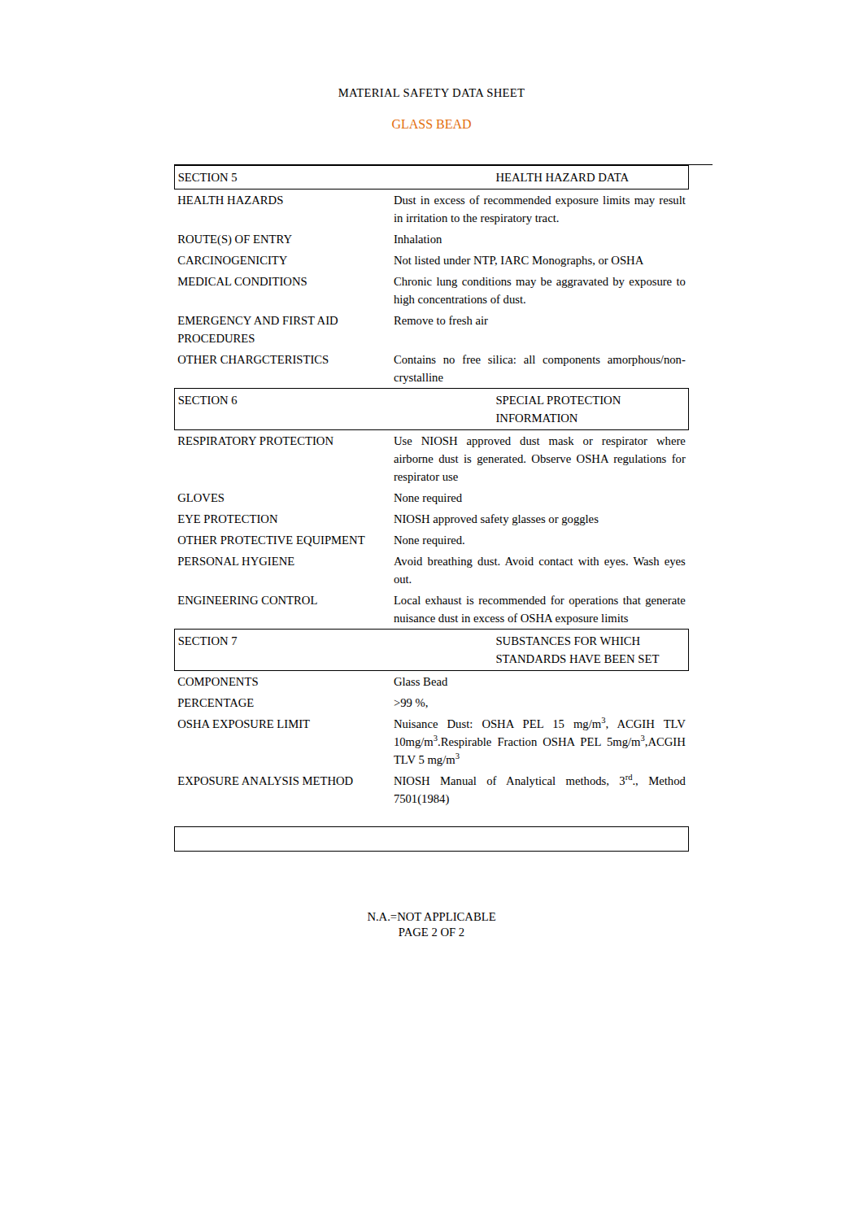MATERIAL SAFETY DATA SHEET
GLASS BEAD
| SECTION 5 | HEALTH HAZARD DATA |
| HEALTH HAZARDS | Dust in excess of recommended exposure limits may result in irritation to the respiratory tract. |
| ROUTE(S) OF ENTRY | Inhalation |
| CARCINOGENICITY | Not listed under NTP, IARC Monographs, or OSHA |
| MEDICAL CONDITIONS | Chronic lung conditions may be aggravated by exposure to high concentrations of dust. |
| EMERGENCY AND FIRST AID PROCEDURES | Remove to fresh air |
| OTHER CHARGCTERISTICS | Contains no free silica: all components amorphous/non-crystalline |
| SECTION 6 | SPECIAL PROTECTION INFORMATION |
| RESPIRATORY PROTECTION | Use NIOSH approved dust mask or respirator where airborne dust is generated. Observe OSHA regulations for respirator use |
| GLOVES | None required |
| EYE PROTECTION | NIOSH approved safety glasses or goggles |
| OTHER PROTECTIVE EQUIPMENT | None required. |
| PERSONAL HYGIENE | Avoid breathing dust. Avoid contact with eyes. Wash eyes out. |
| ENGINEERING CONTROL | Local exhaust is recommended for operations that generate nuisance dust in excess of OSHA exposure limits |
| SECTION 7 | SUBSTANCES FOR WHICH STANDARDS HAVE BEEN SET |
| COMPONENTS | Glass Bead |
| PERCENTAGE | >99 %, |
| OSHA EXPOSURE LIMIT | Nuisance Dust: OSHA PEL 15 mg/m 3 , ACGIH TLV 10mg/m 3 .Respirable Fraction OSHA PEL 5mg/m 3 ,ACGIH TLV 5 mg/m 3 |
| EXPOSURE ANALYSIS METHOD | NIOSH Manual of Analytical methods, 3 rd ., Method 7501(1984) |
N.A.=NOT APPLICABLE
PAGE 2 OF 2